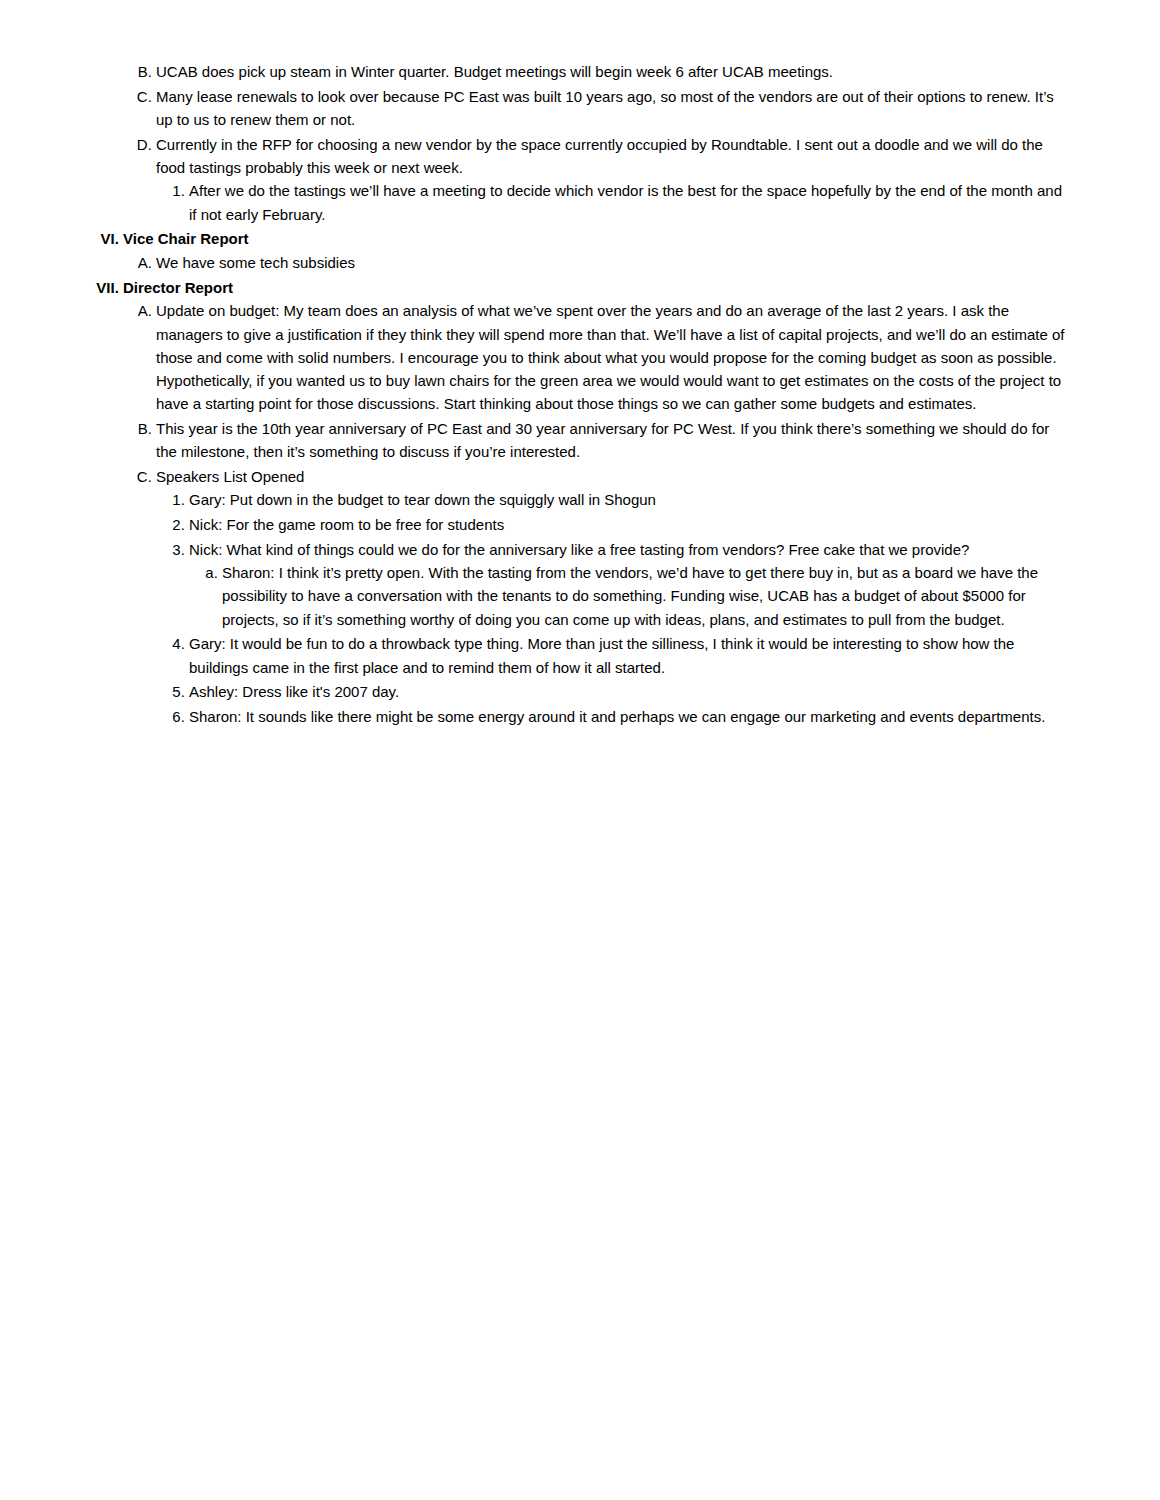UCAB does pick up steam in Winter quarter. Budget meetings will begin week 6 after UCAB meetings.
Many lease renewals to look over because PC East was built 10 years ago, so most of the vendors are out of their options to renew. It’s up to us to renew them or not.
Currently in the RFP for choosing a new vendor by the space currently occupied by Roundtable. I sent out a doodle and we will do the food tastings probably this week or next week.
After we do the tastings we’ll have a meeting to decide which vendor is the best for the space hopefully by the end of the month and if not early February.
Vice Chair Report
We have some tech subsidies
Director Report
Update on budget: My team does an analysis of what we’ve spent over the years and do an average of the last 2 years. I ask the managers to give a justification if they think they will spend more than that. We’ll have a list of capital projects, and we’ll do an estimate of those and come with solid numbers. I encourage you to think about what you would propose for the coming budget as soon as possible. Hypothetically, if you wanted us to buy lawn chairs for the green area we would would want to get estimates on the costs of the project to have a starting point for those discussions. Start thinking about those things so we can gather some budgets and estimates.
This year is the 10th year anniversary of PC East and 30 year anniversary for PC West. If you think there’s something we should do for the milestone, then it’s something to discuss if you’re interested.
Speakers List Opened
Gary: Put down in the budget to tear down the squiggly wall in Shogun
Nick: For the game room to be free for students
Nick: What kind of things could we do for the anniversary like a free tasting from vendors? Free cake that we provide?
Sharon: I think it’s pretty open. With the tasting from the vendors, we’d have to get there buy in, but as a board we have the possibility to have a conversation with the tenants to do something. Funding wise, UCAB has a budget of about $5000 for projects, so if it’s something worthy of doing you can come up with ideas, plans, and estimates to pull from the budget.
Gary: It would be fun to do a throwback type thing. More than just the silliness, I think it would be interesting to show how the buildings came in the first place and to remind them of how it all started.
Ashley: Dress like it's 2007 day.
Sharon: It sounds like there might be some energy around it and perhaps we can engage our marketing and events departments.